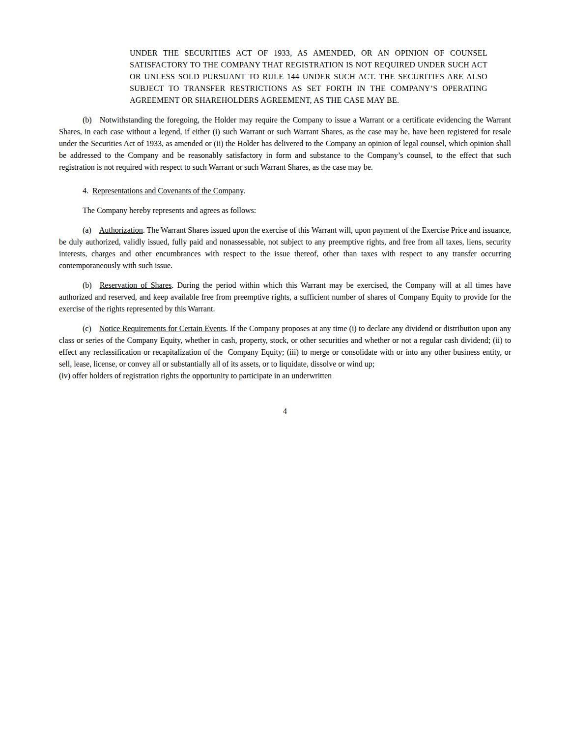UNDER THE SECURITIES ACT OF 1933, AS AMENDED, OR AN OPINION OF COUNSEL SATISFACTORY TO THE COMPANY THAT REGISTRATION IS NOT REQUIRED UNDER SUCH ACT OR UNLESS SOLD PURSUANT TO RULE 144 UNDER SUCH ACT. THE SECURITIES ARE ALSO SUBJECT TO TRANSFER RESTRICTIONS AS SET FORTH IN THE COMPANY’S OPERATING AGREEMENT OR SHAREHOLDERS AGREEMENT, AS THE CASE MAY BE.
(b) Notwithstanding the foregoing, the Holder may require the Company to issue a Warrant or a certificate evidencing the Warrant Shares, in each case without a legend, if either (i) such Warrant or such Warrant Shares, as the case may be, have been registered for resale under the Securities Act of 1933, as amended or (ii) the Holder has delivered to the Company an opinion of legal counsel, which opinion shall be addressed to the Company and be reasonably satisfactory in form and substance to the Company’s counsel, to the effect that such registration is not required with respect to such Warrant or such Warrant Shares, as the case may be.
4. Representations and Covenants of the Company.
The Company hereby represents and agrees as follows:
(a) Authorization. The Warrant Shares issued upon the exercise of this Warrant will, upon payment of the Exercise Price and issuance, be duly authorized, validly issued, fully paid and nonassessable, not subject to any preemptive rights, and free from all taxes, liens, security interests, charges and other encumbrances with respect to the issue thereof, other than taxes with respect to any transfer occurring contemporaneously with such issue.
(b) Reservation of Shares. During the period within which this Warrant may be exercised, the Company will at all times have authorized and reserved, and keep available free from preemptive rights, a sufficient number of shares of Company Equity to provide for the exercise of the rights represented by this Warrant.
(c) Notice Requirements for Certain Events. If the Company proposes at any time (i) to declare any dividend or distribution upon any class or series of the Company Equity, whether in cash, property, stock, or other securities and whether or not a regular cash dividend; (ii) to effect any reclassification or recapitalization of the Company Equity; (iii) to merge or consolidate with or into any other business entity, or sell, lease, license, or convey all or substantially all of its assets, or to liquidate, dissolve or wind up;
(iv) offer holders of registration rights the opportunity to participate in an underwritten
4